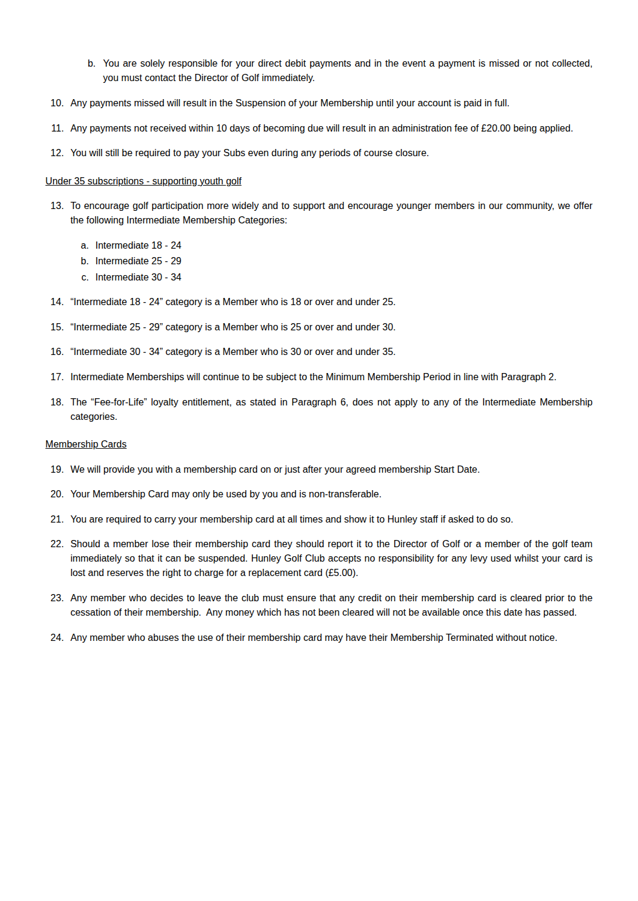b. You are solely responsible for your direct debit payments and in the event a payment is missed or not collected, you must contact the Director of Golf immediately.
Any payments missed will result in the Suspension of your Membership until your account is paid in full.
Any payments not received within 10 days of becoming due will result in an administration fee of £20.00 being applied.
You will still be required to pay your Subs even during any periods of course closure.
Under 35 subscriptions - supporting youth golf
To encourage golf participation more widely and to support and encourage younger members in our community, we offer the following Intermediate Membership Categories:
Intermediate 18 - 24
Intermediate 25 - 29
Intermediate 30 - 34
“Intermediate 18 - 24” category is a Member who is 18 or over and under 25.
“Intermediate 25 - 29” category is a Member who is 25 or over and under 30.
“Intermediate 30 - 34” category is a Member who is 30 or over and under 35.
Intermediate Memberships will continue to be subject to the Minimum Membership Period in line with Paragraph 2.
The “Fee-for-Life” loyalty entitlement, as stated in Paragraph 6, does not apply to any of the Intermediate Membership categories.
Membership Cards
We will provide you with a membership card on or just after your agreed membership Start Date.
Your Membership Card may only be used by you and is non-transferable.
You are required to carry your membership card at all times and show it to Hunley staff if asked to do so.
Should a member lose their membership card they should report it to the Director of Golf or a member of the golf team immediately so that it can be suspended. Hunley Golf Club accepts no responsibility for any levy used whilst your card is lost and reserves the right to charge for a replacement card (£5.00).
Any member who decides to leave the club must ensure that any credit on their membership card is cleared prior to the cessation of their membership. Any money which has not been cleared will not be available once this date has passed.
Any member who abuses the use of their membership card may have their Membership Terminated without notice.